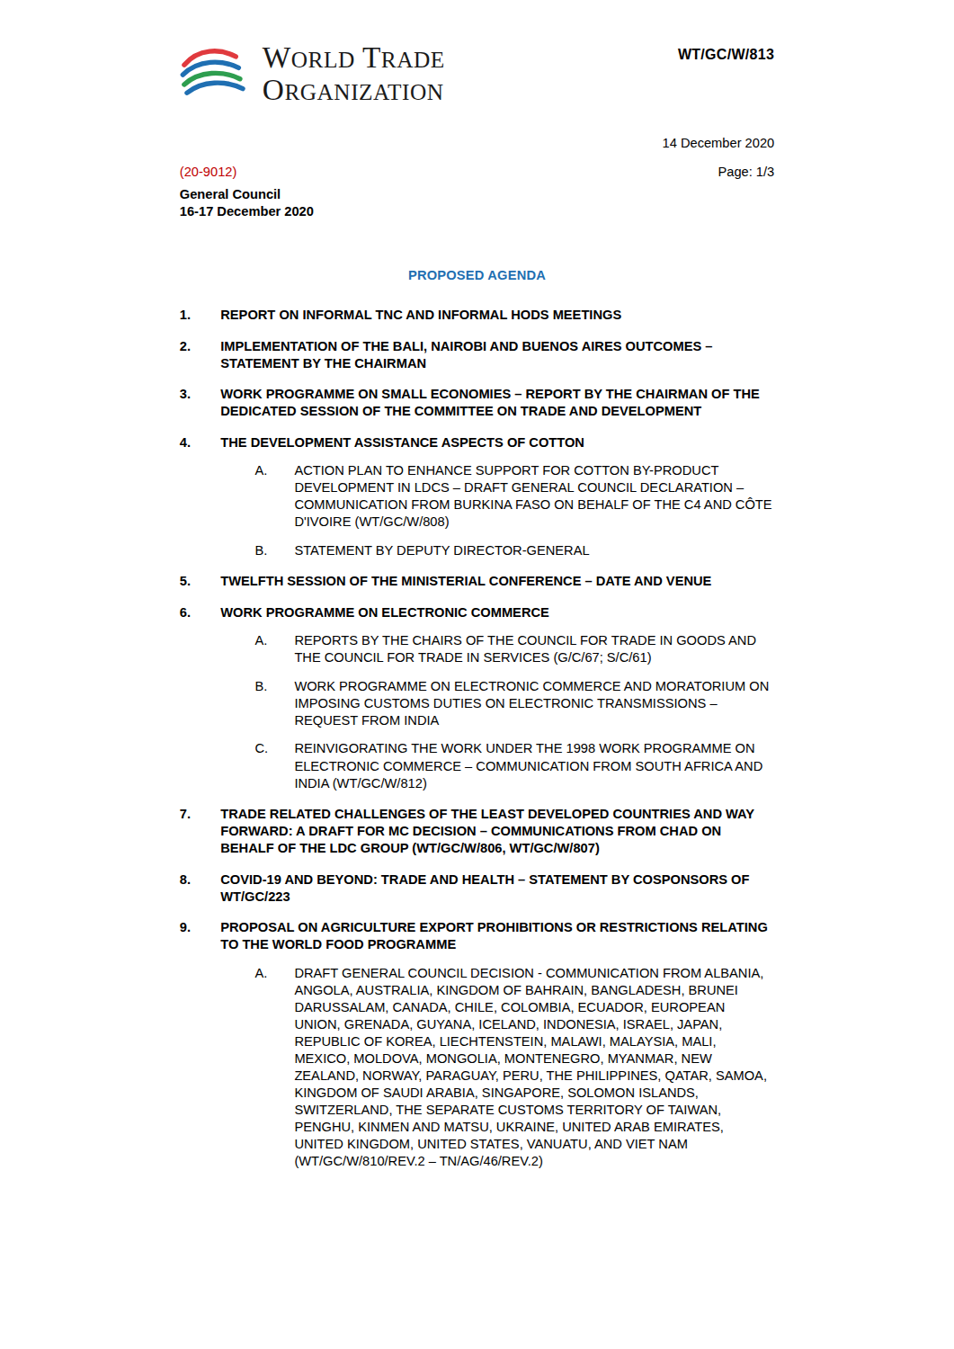WT/GC/W/813
WORLD TRADE ORGANIZATION
14 December 2020
(20-9012) Page: 1/3
General Council
16-17 December 2020
PROPOSED AGENDA
1. Report on informal TNC and informal HoDs meetings
2. Implementation of the Bali, Nairobi and Buenos Aires outcomes – statement by the Chairman
3. Work Programme on Small Economies – report by the Chairman of the Dedicated Session of the Committee on Trade and Development
4. The development assistance aspects of cotton
A. Action plan to enhance support for cotton by-product development in LDCs – draft General Council declaration – communication from Burkina Faso on behalf of the C4 and Côte d'Ivoire (WT/GC/W/808)
B. Statement by Deputy Director-General
5. Twelfth Session of the Ministerial Conference – date and venue
6. Work Programme on Electronic Commerce
A. Reports by the Chairs of the Council for Trade in Goods and the Council for Trade in Services (G/C/67; S/C/61)
B. Work Programme on Electronic Commerce and moratorium on imposing customs duties on electronic transmissions – request from India
C. Reinvigorating the work under the 1998 Work Programme on Electronic Commerce – communication from South Africa and India (WT/GC/W/812)
7. Trade related challenges of the least developed countries and way forward: a draft for MC decision – communications from Chad on behalf of the LDC Group (WT/GC/W/806, WT/GC/W/807)
8. COVID-19 and beyond: trade and health – statement by cosponsors of WT/GC/223
9. Proposal on agriculture export prohibitions or restrictions relating to the World Food Programme
A. Draft General Council decision - communication from Albania, Angola, Australia, Kingdom of Bahrain, Bangladesh, Brunei Darussalam, Canada, Chile, Colombia, Ecuador, European Union, Grenada, Guyana, Iceland, Indonesia, Israel, Japan, Republic of Korea, Liechtenstein, Malawi, Malaysia, Mali, Mexico, Moldova, Mongolia, Montenegro, Myanmar, New Zealand, Norway, Paraguay, Peru, the Philippines, Qatar, Samoa, Kingdom of Saudi Arabia, Singapore, Solomon Islands, Switzerland, the Separate Customs Territory of Taiwan, Penghu, Kinmen and Matsu, Ukraine, United Arab Emirates, United Kingdom, United States, Vanuatu, and Viet Nam (WT/GC/W/810/Rev.2 – TN/AG/46/Rev.2)